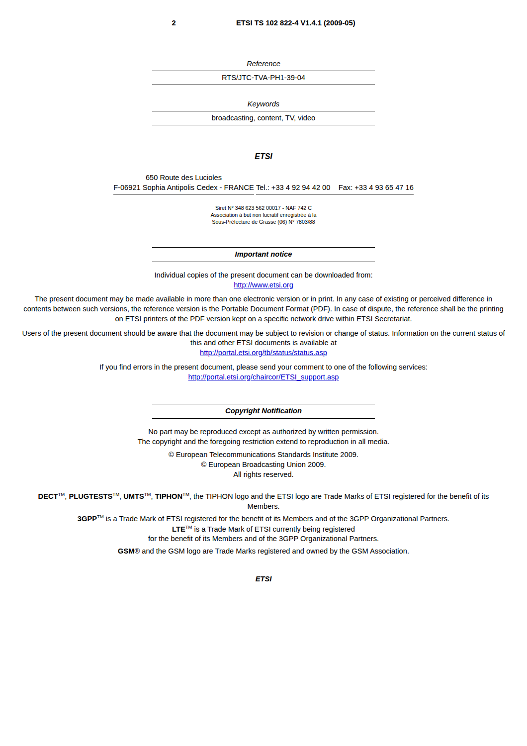2 ETSI TS 102 822-4 V1.4.1 (2009-05)
| Reference |
| RTS/JTC-TVA-PH1-39-04 |
| Keywords |
| broadcasting, content, TV, video |
ETSI
650 Route des Lucioles
F-06921 Sophia Antipolis Cedex - FRANCE
Tel.: +33 4 92 94 42 00 Fax: +33 4 93 65 47 16
Siret N° 348 623 562 00017 - NAF 742 C
Association à but non lucratif enregistrée à la
Sous-Préfecture de Grasse (06) N° 7803/88
Important notice
Individual copies of the present document can be downloaded from:
http://www.etsi.org
The present document may be made available in more than one electronic version or in print. In any case of existing or perceived difference in contents between such versions, the reference version is the Portable Document Format (PDF). In case of dispute, the reference shall be the printing on ETSI printers of the PDF version kept on a specific network drive within ETSI Secretariat.
Users of the present document should be aware that the document may be subject to revision or change of status. Information on the current status of this and other ETSI documents is available at
http://portal.etsi.org/tb/status/status.asp
If you find errors in the present document, please send your comment to one of the following services:
http://portal.etsi.org/chaircor/ETSI_support.asp
Copyright Notification
No part may be reproduced except as authorized by written permission.
The copyright and the foregoing restriction extend to reproduction in all media.
© European Telecommunications Standards Institute 2009.
© European Broadcasting Union 2009.
All rights reserved.
DECTTM, PLUGTESTSTM, UMTSTM, TIPHONTM, the TIPHON logo and the ETSI logo are Trade Marks of ETSI registered for the benefit of its Members.
3GPPTM is a Trade Mark of ETSI registered for the benefit of its Members and of the 3GPP Organizational Partners.
LTETM is a Trade Mark of ETSI currently being registered
for the benefit of its Members and of the 3GPP Organizational Partners.
GSM® and the GSM logo are Trade Marks registered and owned by the GSM Association.
ETSI